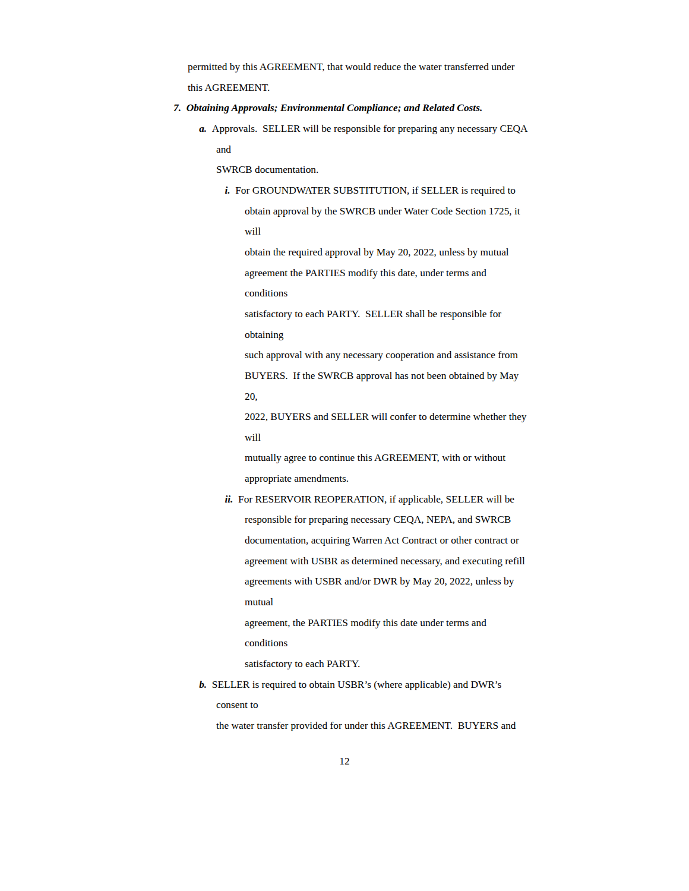permitted by this AGREEMENT, that would reduce the water transferred under
this AGREEMENT.
7. Obtaining Approvals; Environmental Compliance; and Related Costs.
a. Approvals. SELLER will be responsible for preparing any necessary CEQA and
SWRCB documentation.
i. For GROUNDWATER SUBSTITUTION, if SELLER is required to
obtain approval by the SWRCB under Water Code Section 1725, it will
obtain the required approval by May 20, 2022, unless by mutual
agreement the PARTIES modify this date, under terms and conditions
satisfactory to each PARTY. SELLER shall be responsible for obtaining
such approval with any necessary cooperation and assistance from
BUYERS. If the SWRCB approval has not been obtained by May 20,
2022, BUYERS and SELLER will confer to determine whether they will
mutually agree to continue this AGREEMENT, with or without
appropriate amendments.
ii. For RESERVOIR REOPERATION, if applicable, SELLER will be
responsible for preparing necessary CEQA, NEPA, and SWRCB
documentation, acquiring Warren Act Contract or other contract or
agreement with USBR as determined necessary, and executing refill
agreements with USBR and/or DWR by May 20, 2022, unless by mutual
agreement, the PARTIES modify this date under terms and conditions
satisfactory to each PARTY.
b. SELLER is required to obtain USBR’s (where applicable) and DWR’s consent to
the water transfer provided for under this AGREEMENT. BUYERS and
12